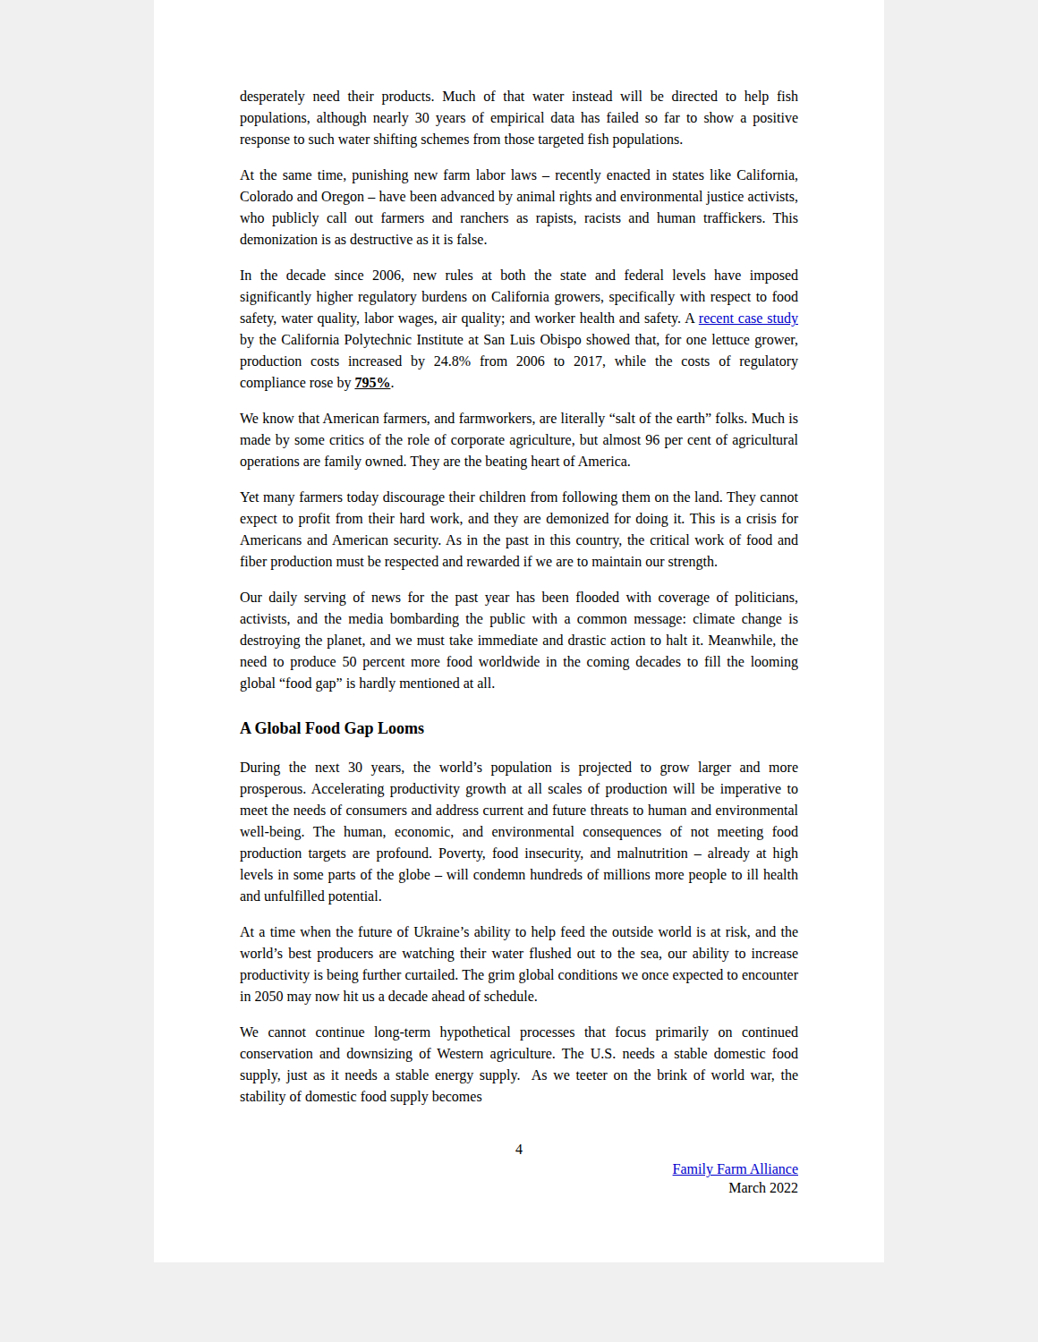desperately need their products. Much of that water instead will be directed to help fish populations, although nearly 30 years of empirical data has failed so far to show a positive response to such water shifting schemes from those targeted fish populations.
At the same time, punishing new farm labor laws – recently enacted in states like California, Colorado and Oregon – have been advanced by animal rights and environmental justice activists, who publicly call out farmers and ranchers as rapists, racists and human traffickers. This demonization is as destructive as it is false.
In the decade since 2006, new rules at both the state and federal levels have imposed significantly higher regulatory burdens on California growers, specifically with respect to food safety, water quality, labor wages, air quality; and worker health and safety. A recent case study by the California Polytechnic Institute at San Luis Obispo showed that, for one lettuce grower, production costs increased by 24.8% from 2006 to 2017, while the costs of regulatory compliance rose by 795%.
We know that American farmers, and farmworkers, are literally “salt of the earth” folks. Much is made by some critics of the role of corporate agriculture, but almost 96 per cent of agricultural operations are family owned. They are the beating heart of America.
Yet many farmers today discourage their children from following them on the land. They cannot expect to profit from their hard work, and they are demonized for doing it. This is a crisis for Americans and American security. As in the past in this country, the critical work of food and fiber production must be respected and rewarded if we are to maintain our strength.
Our daily serving of news for the past year has been flooded with coverage of politicians, activists, and the media bombarding the public with a common message: climate change is destroying the planet, and we must take immediate and drastic action to halt it. Meanwhile, the need to produce 50 percent more food worldwide in the coming decades to fill the looming global “food gap” is hardly mentioned at all.
A Global Food Gap Looms
During the next 30 years, the world’s population is projected to grow larger and more prosperous. Accelerating productivity growth at all scales of production will be imperative to meet the needs of consumers and address current and future threats to human and environmental well-being. The human, economic, and environmental consequences of not meeting food production targets are profound. Poverty, food insecurity, and malnutrition – already at high levels in some parts of the globe – will condemn hundreds of millions more people to ill health and unfulfilled potential.
At a time when the future of Ukraine’s ability to help feed the outside world is at risk, and the world’s best producers are watching their water flushed out to the sea, our ability to increase productivity is being further curtailed. The grim global conditions we once expected to encounter in 2050 may now hit us a decade ahead of schedule.
We cannot continue long-term hypothetical processes that focus primarily on continued conservation and downsizing of Western agriculture. The U.S. needs a stable domestic food supply, just as it needs a stable energy supply. As we teeter on the brink of world war, the stability of domestic food supply becomes
4
Family Farm Alliance March 2022